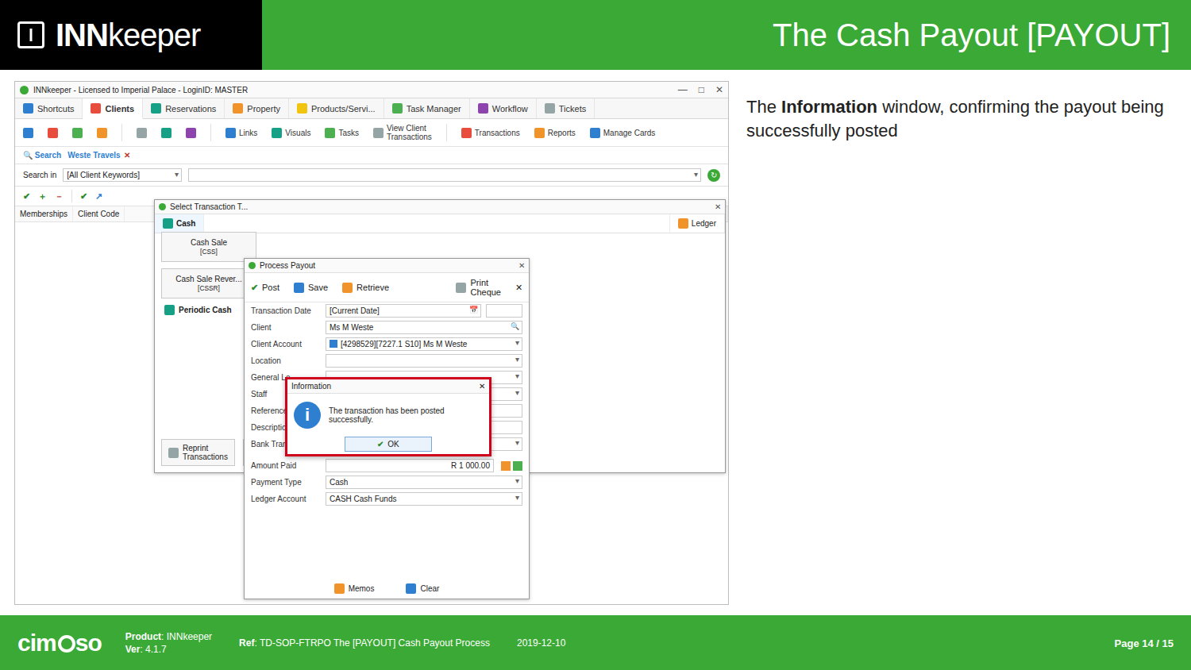INNkeeper
The Cash Payout [PAYOUT]
INNkeeper - Licensed to Imperial Palace - LoginID: MASTER —□✕
Shortcuts
Clients
Reservations
Property
Products/Servi...
Task Manager
Workflow
Tickets
Links
Visuals
Tasks
View Client
Transactions
Transactions
Reports
Manage Cards
🔍 Search Weste Travels ✕
Search in [All Client Keywords] ↻
✔ ＋ － ✔ ↗
Memberships
Client Code
Contact Detail
Select Transaction T... ✕
Cash
Ledger
Cash Sale[CSS]
Cash Sale Rever...[CSSR]
Periodic Cash
Reprint
Transactions
Process Payout ✕
✔Post
Save
Retrieve
Print
Cheque
✕
Transaction Date
[Current Date]
Client
Ms M Weste
Client Account
[4298529][7227.1 S10] Ms M Weste
Location
General Le...
Staff
Reference
Description
Bank Transfer
[None]
Amount Paid
R 1 000.00
Payment Type
Cash
Ledger Account
CASH Cash Funds
Memos
Clear
Information ✕
i
The transaction has been posted successfully.
✔OK
The Information window, confirming the payout being successfully posted
cim so
Product: INNkeeper
Ver: 4.1.7
Ref: TD-SOP-FTRPO The [PAYOUT] Cash Payout Process
2019-12-10
Page 14 / 15